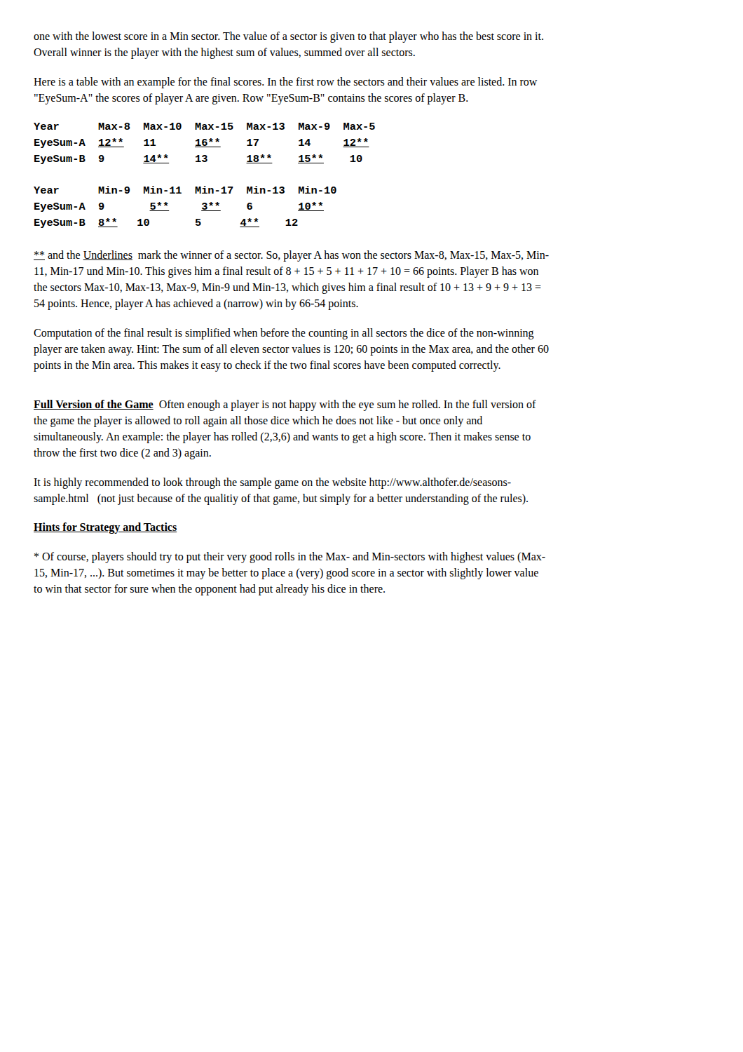one with the lowest score in a Min sector. The value of a sector is given to that player who has the best score in it. Overall winner is the player with the highest sum of values, summed over all sectors.
Here is a table with an example for the final scores. In the first row the sectors and their values are listed. In row "EyeSum-A" the scores of player A are given. Row "EyeSum-B" contains the scores of player B.
Year      Max-8  Max-10  Max-15  Max-13  Max-9  Max-5
EyeSum-A  12**   11      16**    17      14     12**
EyeSum-B  9      14**    13      18**    15**    10

Year      Min-9  Min-11  Min-17  Min-13  Min-10
EyeSum-A  9       5**     3**    6       10**
EyeSum-B  8**   10       5      4**    12
** and the Underlines mark the winner of a sector. So, player A has won the sectors Max-8, Max-15, Max-5, Min-11, Min-17 und Min-10. This gives him a final result of 8 + 15 + 5 + 11 + 17 + 10 = 66 points. Player B has won the sectors Max-10, Max-13, Max-9, Min-9 und Min-13, which gives him a final result of 10 + 13 + 9 + 9 + 13 = 54 points. Hence, player A has achieved a (narrow) win by 66-54 points.
Computation of the final result is simplified when before the counting in all sectors the dice of the non-winning player are taken away. Hint: The sum of all eleven sector values is 120; 60 points in the Max area, and the other 60 points in the Min area. This makes it easy to check if the two final scores have been computed correctly.
Full Version of the Game
Often enough a player is not happy with the eye sum he rolled. In the full version of the game the player is allowed to roll again all those dice which he does not like - but once only and simultaneously. An example: the player has rolled (2,3,6) and wants to get a high score. Then it makes sense to throw the first two dice (2 and 3) again.
It is highly recommended to look through the sample game on the website http://www.althofer.de/seasons-sample.html (not just because of the qualitiy of that game, but simply for a better understanding of the rules).
Hints for Strategy and Tactics
* Of course, players should try to put their very good rolls in the Max- and Min-sectors with highest values (Max-15, Min-17, ...). But sometimes it may be better to place a (very) good score in a sector with slightly lower value to win that sector for sure when the opponent had put already his dice in there.